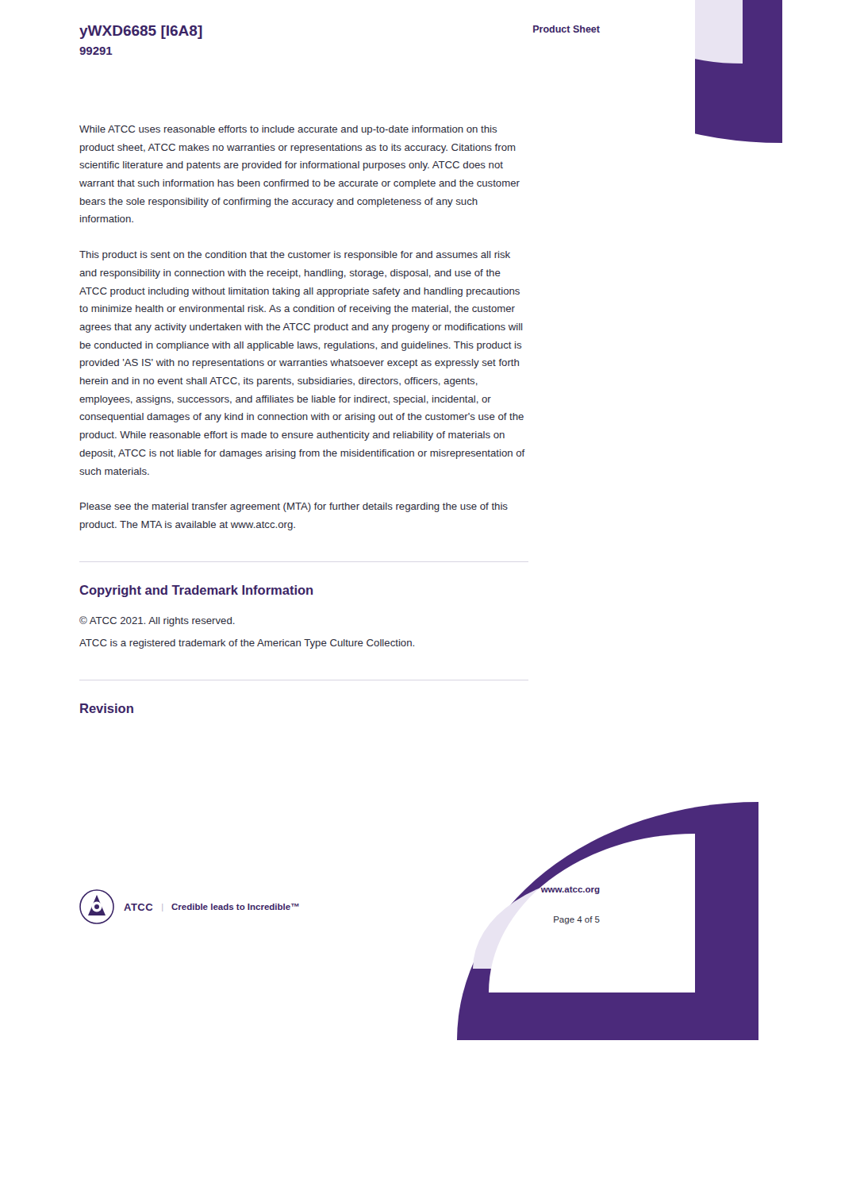yWXD6685 [I6A8] 99291
Product Sheet
While ATCC uses reasonable efforts to include accurate and up-to-date information on this product sheet, ATCC makes no warranties or representations as to its accuracy. Citations from scientific literature and patents are provided for informational purposes only. ATCC does not warrant that such information has been confirmed to be accurate or complete and the customer bears the sole responsibility of confirming the accuracy and completeness of any such information.
This product is sent on the condition that the customer is responsible for and assumes all risk and responsibility in connection with the receipt, handling, storage, disposal, and use of the ATCC product including without limitation taking all appropriate safety and handling precautions to minimize health or environmental risk. As a condition of receiving the material, the customer agrees that any activity undertaken with the ATCC product and any progeny or modifications will be conducted in compliance with all applicable laws, regulations, and guidelines. This product is provided 'AS IS' with no representations or warranties whatsoever except as expressly set forth herein and in no event shall ATCC, its parents, subsidiaries, directors, officers, agents, employees, assigns, successors, and affiliates be liable for indirect, special, incidental, or consequential damages of any kind in connection with or arising out of the customer's use of the product. While reasonable effort is made to ensure authenticity and reliability of materials on deposit, ATCC is not liable for damages arising from the misidentification or misrepresentation of such materials.
Please see the material transfer agreement (MTA) for further details regarding the use of this product. The MTA is available at www.atcc.org.
Copyright and Trademark Information
© ATCC 2021. All rights reserved.
ATCC is a registered trademark of the American Type Culture Collection.
Revision
ATCC | Credible leads to Incredible™
www.atcc.org Page 4 of 5